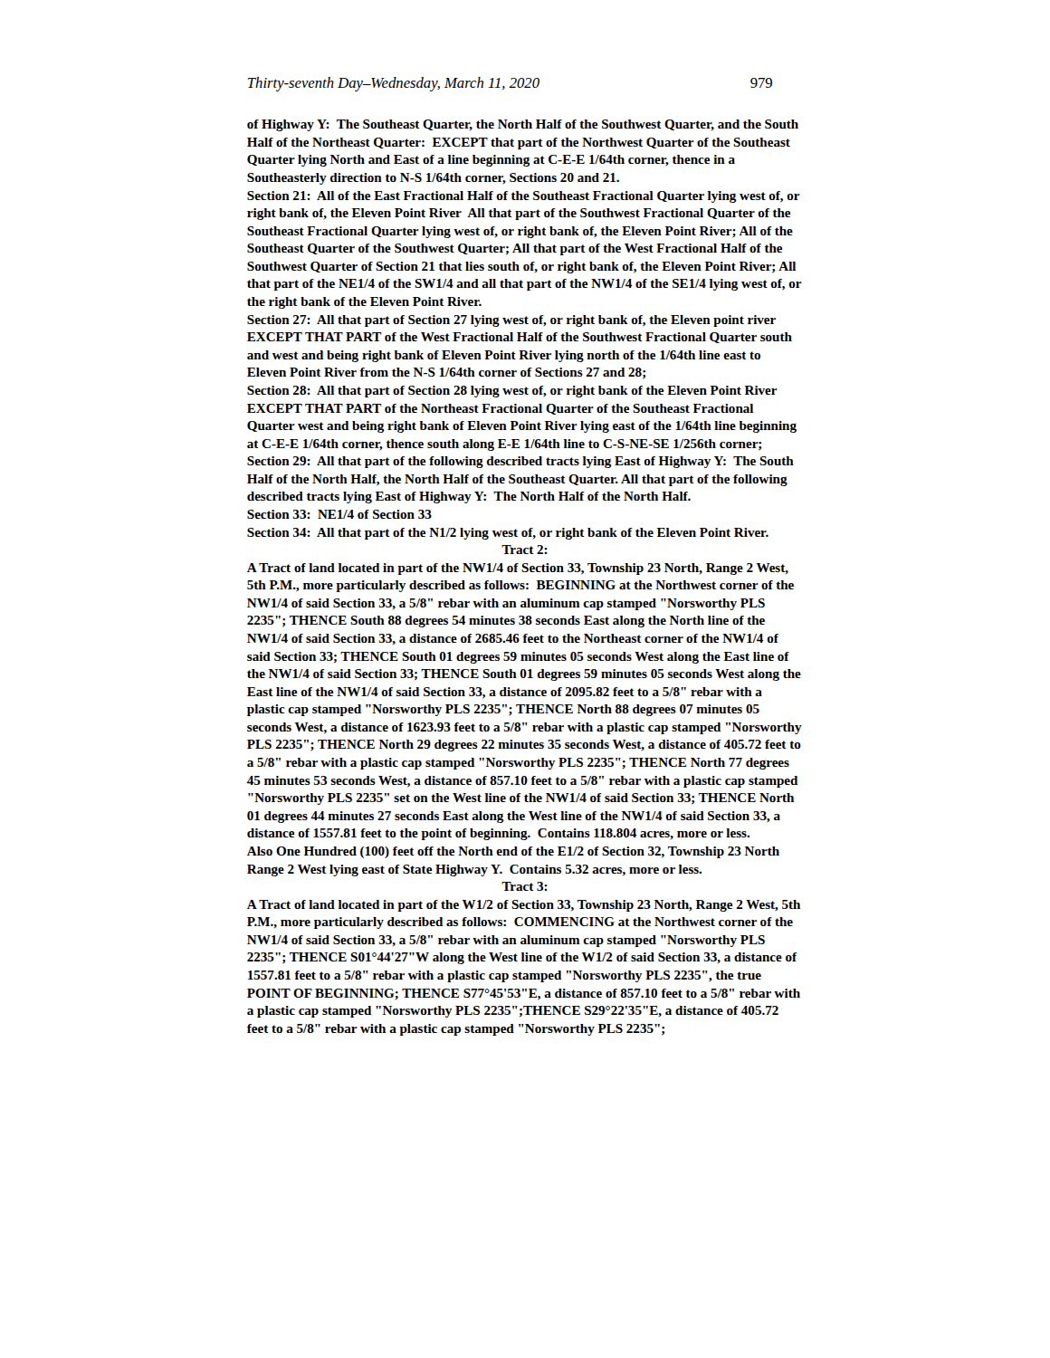979 Thirty-seventh Day–Wednesday, March 11, 2020
of Highway Y: The Southeast Quarter, the North Half of the Southwest Quarter, and the South Half of the Northeast Quarter: EXCEPT that part of the Northwest Quarter of the Southeast Quarter lying North and East of a line beginning at C-E-E 1/64th corner, thence in a Southeasterly direction to N-S 1/64th corner, Sections 20 and 21.
Section 21: All of the East Fractional Half of the Southeast Fractional Quarter lying west of, or right bank of, the Eleven Point River All that part of the Southwest Fractional Quarter of the Southeast Fractional Quarter lying west of, or right bank of, the Eleven Point River; All of the Southeast Quarter of the Southwest Quarter; All that part of the West Fractional Half of the Southwest Quarter of Section 21 that lies south of, or right bank of, the Eleven Point River; All that part of the NE1/4 of the SW1/4 and all that part of the NW1/4 of the SE1/4 lying west of, or the right bank of the Eleven Point River.
Section 27: All that part of Section 27 lying west of, or right bank of, the Eleven point river EXCEPT THAT PART of the West Fractional Half of the Southwest Fractional Quarter south and west and being right bank of Eleven Point River lying north of the 1/64th line east to Eleven Point River from the N-S 1/64th corner of Sections 27 and 28;
Section 28: All that part of Section 28 lying west of, or right bank of the Eleven Point River EXCEPT THAT PART of the Northeast Fractional Quarter of the Southeast Fractional Quarter west and being right bank of Eleven Point River lying east of the 1/64th line beginning at C-E-E 1/64th corner, thence south along E-E 1/64th line to C-S-NE-SE 1/256th corner;
Section 29: All that part of the following described tracts lying East of Highway Y: The South Half of the North Half, the North Half of the Southeast Quarter. All that part of the following described tracts lying East of Highway Y: The North Half of the North Half.
Section 33: NE1/4 of Section 33
Section 34: All that part of the N1/2 lying west of, or right bank of the Eleven Point River.
Tract 2:
A Tract of land located in part of the NW1/4 of Section 33, Township 23 North, Range 2 West, 5th P.M., more particularly described as follows: BEGINNING at the Northwest corner of the NW1/4 of said Section 33, a 5/8" rebar with an aluminum cap stamped "Norsworthy PLS 2235"; THENCE South 88 degrees 54 minutes 38 seconds East along the North line of the NW1/4 of said Section 33, a distance of 2685.46 feet to the Northeast corner of the NW1/4 of said Section 33; THENCE South 01 degrees 59 minutes 05 seconds West along the East line of the NW1/4 of said Section 33; THENCE South 01 degrees 59 minutes 05 seconds West along the East line of the NW1/4 of said Section 33, a distance of 2095.82 feet to a 5/8" rebar with a plastic cap stamped "Norsworthy PLS 2235"; THENCE North 88 degrees 07 minutes 05 seconds West, a distance of 1623.93 feet to a 5/8" rebar with a plastic cap stamped "Norsworthy PLS 2235"; THENCE North 29 degrees 22 minutes 35 seconds West, a distance of 405.72 feet to a 5/8" rebar with a plastic cap stamped "Norsworthy PLS 2235"; THENCE North 77 degrees 45 minutes 53 seconds West, a distance of 857.10 feet to a 5/8" rebar with a plastic cap stamped "Norsworthy PLS 2235" set on the West line of the NW1/4 of said Section 33; THENCE North 01 degrees 44 minutes 27 seconds East along the West line of the NW1/4 of said Section 33, a distance of 1557.81 feet to the point of beginning. Contains 118.804 acres, more or less.
Also One Hundred (100) feet off the North end of the E1/2 of Section 32, Township 23 North Range 2 West lying east of State Highway Y. Contains 5.32 acres, more or less.
Tract 3:
A Tract of land located in part of the W1/2 of Section 33, Township 23 North, Range 2 West, 5th P.M., more particularly described as follows: COMMENCING at the Northwest corner of the NW1/4 of said Section 33, a 5/8" rebar with an aluminum cap stamped "Norsworthy PLS 2235"; THENCE S01°44'27"W along the West line of the W1/2 of said Section 33, a distance of 1557.81 feet to a 5/8" rebar with a plastic cap stamped "Norsworthy PLS 2235", the true POINT OF BEGINNING; THENCE S77°45'53"E, a distance of 857.10 feet to a 5/8" rebar with a plastic cap stamped "Norsworthy PLS 2235";THENCE S29°22'35"E, a distance of 405.72 feet to a 5/8" rebar with a plastic cap stamped "Norsworthy PLS 2235";